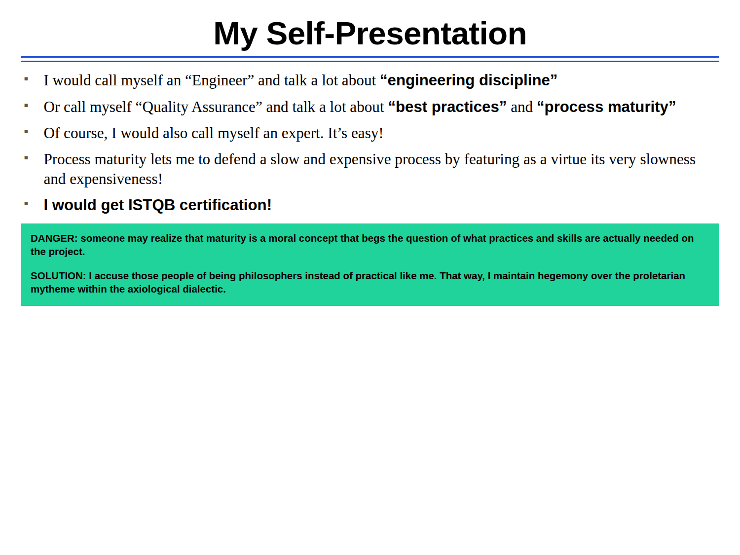My Self-Presentation
I would call myself an “Engineer” and talk a lot about “engineering discipline”
Or call myself “Quality Assurance” and talk a lot about “best practices” and “process maturity”
Of course, I would also call myself an expert. It’s easy!
Process maturity lets me to defend a slow and expensive process by featuring as a virtue its very slowness and expensiveness!
I would get ISTQB certification!
DANGER: someone may realize that maturity is a moral concept that begs the question of what practices and skills are actually needed on the project.
SOLUTION: I accuse those people of being philosophers instead of practical like me. That way, I maintain hegemony over the proletarian mytheme within the axiological dialectic.